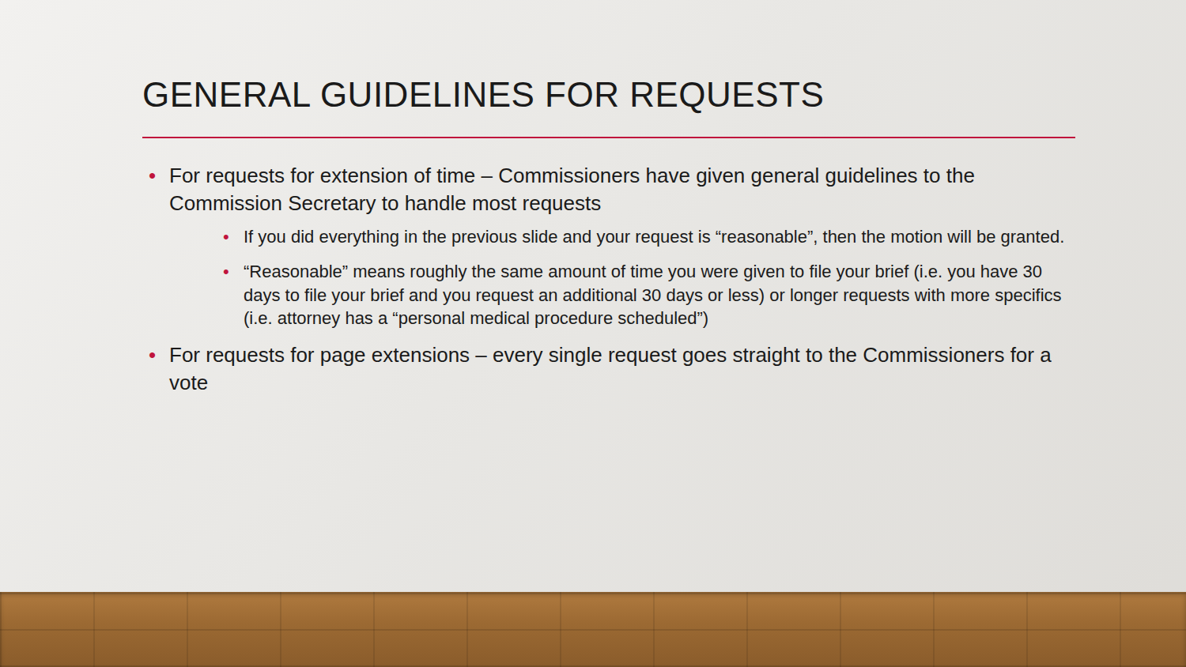General Guidelines for Requests
For requests for extension of time – Commissioners have given general guidelines to the Commission Secretary to handle most requests
If you did everything in the previous slide and your request is “reasonable”, then the motion will be granted.
“Reasonable” means roughly the same amount of time you were given to file your brief (i.e. you have 30 days to file your brief and you request an additional 30 days or less) or longer requests with more specifics (i.e. attorney has a “personal medical procedure scheduled”)
For requests for page extensions – every single request goes straight to the Commissioners for a vote